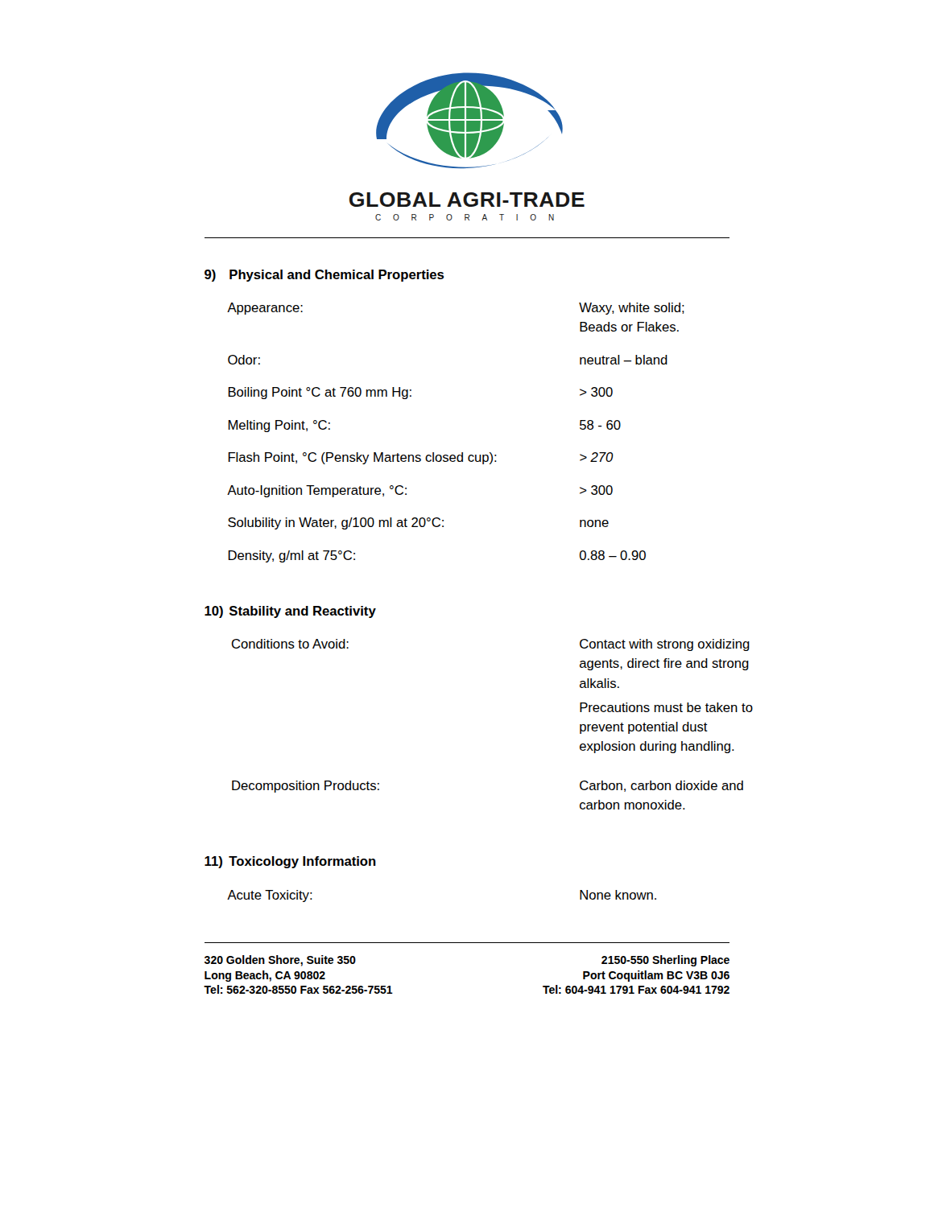GLOBAL AGRI-TRADE
C O R P O R A T I O N
9) Physical and Chemical Properties
| Appearance: | Waxy, white solid; Beads or Flakes. |
| Odor: | neutral – bland |
| Boiling Point °C at 760 mm Hg: | > 300 |
| Melting Point, °C: | 58 - 60 |
| Flash Point, °C (Pensky Martens closed cup): | > 270 |
| Auto-Ignition Temperature, °C: | > 300 |
| Solubility in Water, g/100 ml at 20°C: | none |
| Density, g/ml at 75°C: | 0.88 – 0.90 |
10) Stability and Reactivity
| Conditions to Avoid: | Contact with strong oxidizing agents, direct fire and strong alkalis. Precautions must be taken to prevent potential dust explosion during handling. |
| Decomposition Products: | Carbon, carbon dioxide and carbon monoxide. |
11) Toxicology Information
| Acute Toxicity: | None known. |
320 Golden Shore, Suite 350
Long Beach, CA 90802
Tel: 562-320-8550 Fax 562-256-7551
2150-550 Sherling Place
Port Coquitlam BC V3B 0J6
Tel: 604-941 1791 Fax 604-941 1792